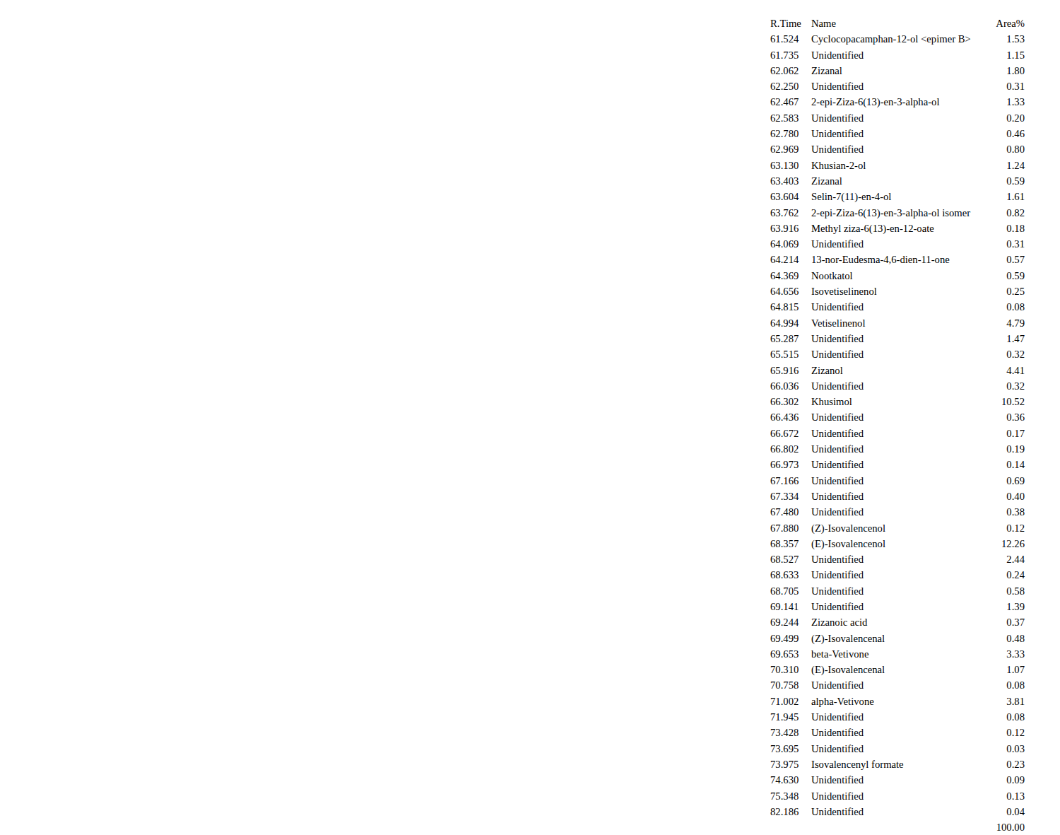| R.Time | Name | Area% |
| --- | --- | --- |
| 61.524 | Cyclocopacamphan-12-ol <epimer B> | 1.53 |
| 61.735 | Unidentified | 1.15 |
| 62.062 | Zizanal | 1.80 |
| 62.250 | Unidentified | 0.31 |
| 62.467 | 2-epi-Ziza-6(13)-en-3-alpha-ol | 1.33 |
| 62.583 | Unidentified | 0.20 |
| 62.780 | Unidentified | 0.46 |
| 62.969 | Unidentified | 0.80 |
| 63.130 | Khusian-2-ol | 1.24 |
| 63.403 | Zizanal | 0.59 |
| 63.604 | Selin-7(11)-en-4-ol | 1.61 |
| 63.762 | 2-epi-Ziza-6(13)-en-3-alpha-ol isomer | 0.82 |
| 63.916 | Methyl ziza-6(13)-en-12-oate | 0.18 |
| 64.069 | Unidentified | 0.31 |
| 64.214 | 13-nor-Eudesma-4,6-dien-11-one | 0.57 |
| 64.369 | Nootkatol | 0.59 |
| 64.656 | Isovetiselinenol | 0.25 |
| 64.815 | Unidentified | 0.08 |
| 64.994 | Vetiselinenol | 4.79 |
| 65.287 | Unidentified | 1.47 |
| 65.515 | Unidentified | 0.32 |
| 65.916 | Zizanol | 4.41 |
| 66.036 | Unidentified | 0.32 |
| 66.302 | Khusimol | 10.52 |
| 66.436 | Unidentified | 0.36 |
| 66.672 | Unidentified | 0.17 |
| 66.802 | Unidentified | 0.19 |
| 66.973 | Unidentified | 0.14 |
| 67.166 | Unidentified | 0.69 |
| 67.334 | Unidentified | 0.40 |
| 67.480 | Unidentified | 0.38 |
| 67.880 | (Z)-Isovalencenol | 0.12 |
| 68.357 | (E)-Isovalencenol | 12.26 |
| 68.527 | Unidentified | 2.44 |
| 68.633 | Unidentified | 0.24 |
| 68.705 | Unidentified | 0.58 |
| 69.141 | Unidentified | 1.39 |
| 69.244 | Zizanoic acid | 0.37 |
| 69.499 | (Z)-Isovalencenal | 0.48 |
| 69.653 | beta-Vetivone | 3.33 |
| 70.310 | (E)-Isovalencenal | 1.07 |
| 70.758 | Unidentified | 0.08 |
| 71.002 | alpha-Vetivone | 3.81 |
| 71.945 | Unidentified | 0.08 |
| 73.428 | Unidentified | 0.12 |
| 73.695 | Unidentified | 0.03 |
| 73.975 | Isovalencenyl formate | 0.23 |
| 74.630 | Unidentified | 0.09 |
| 75.348 | Unidentified | 0.13 |
| 82.186 | Unidentified | 0.04 |
| | | 100.00 |